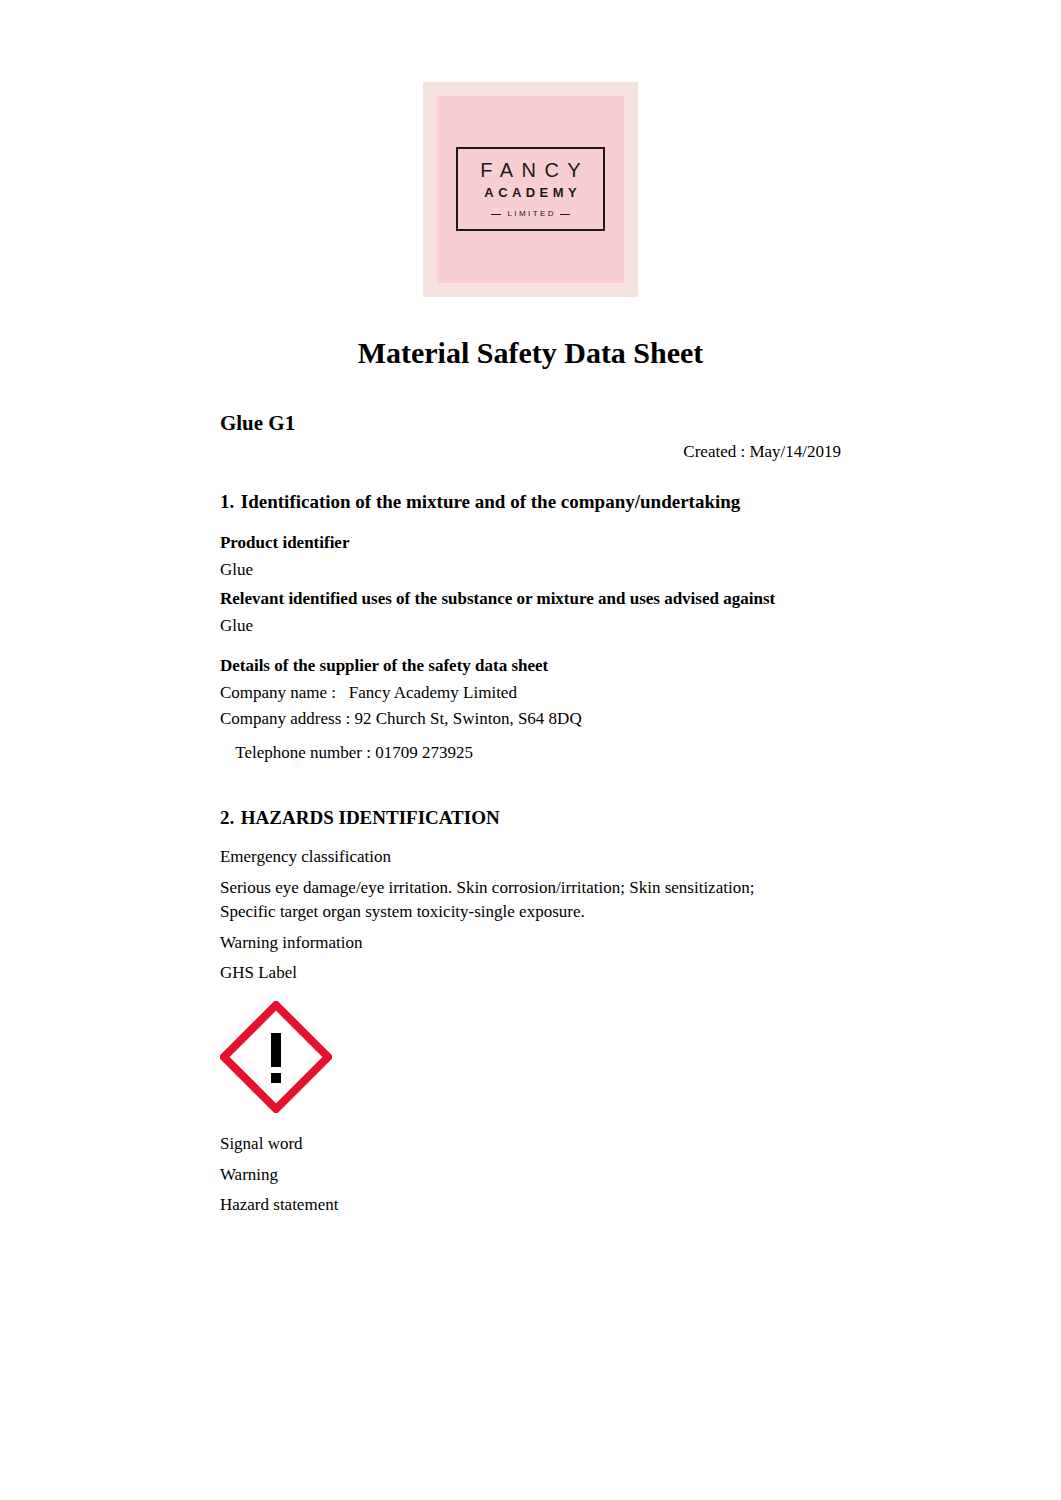FANCY
ACADEMY
LIMITED
Material Safety Data Sheet
Glue G1
Created : May/14/2019
1. Identification of the mixture and of the company/undertaking
Product identifier
Glue
Relevant identified uses of the substance or mixture and uses advised against
Glue
Details of the supplier of the safety data sheet
Company name : Fancy Academy Limited
Company address : 92 Church St, Swinton, S64 8DQ
Telephone number : 01709 273925
2. HAZARDS IDENTIFICATION
Emergency classification
Serious eye damage/eye irritation. Skin corrosion/irritation; Skin sensitization;
Specific target organ system toxicity-single exposure.
Warning information
GHS Label
Signal word
Warning
Hazard statement